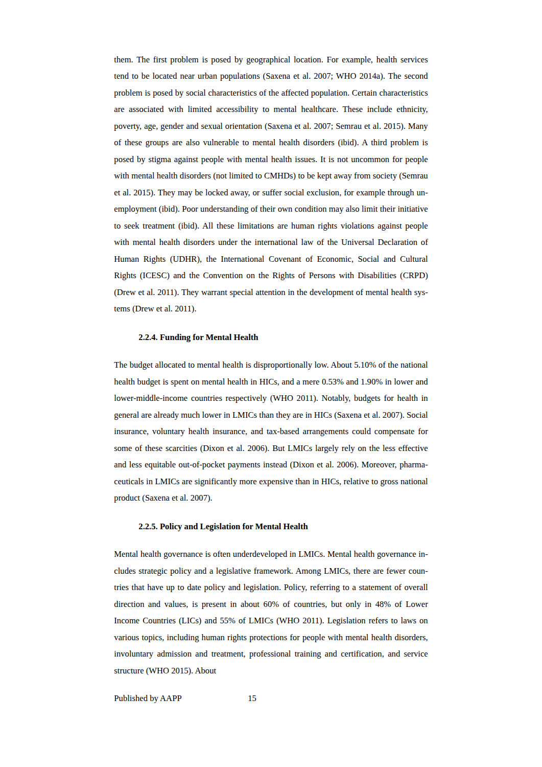them. The first problem is posed by geographical location. For example, health services tend to be located near urban populations (Saxena et al. 2007; WHO 2014a). The second problem is posed by social characteristics of the affected population. Certain characteristics are associated with limited accessibility to mental healthcare. These include ethnicity, poverty, age, gender and sexual orientation (Saxena et al. 2007; Semrau et al. 2015). Many of these groups are also vulnerable to mental health disorders (ibid). A third problem is posed by stigma against people with mental health issues. It is not uncommon for people with mental health disorders (not limited to CMHDs) to be kept away from society (Semrau et al. 2015). They may be locked away, or suffer social exclusion, for example through unemployment (ibid). Poor understanding of their own condition may also limit their initiative to seek treatment (ibid). All these limitations are human rights violations against people with mental health disorders under the international law of the Universal Declaration of Human Rights (UDHR), the International Covenant of Economic, Social and Cultural Rights (ICESC) and the Convention on the Rights of Persons with Disabilities (CRPD) (Drew et al. 2011). They warrant special attention in the development of mental health systems (Drew et al. 2011).
2.2.4. Funding for Mental Health
The budget allocated to mental health is disproportionally low. About 5.10% of the national health budget is spent on mental health in HICs, and a mere 0.53% and 1.90% in lower and lower-middle-income countries respectively (WHO 2011). Notably, budgets for health in general are already much lower in LMICs than they are in HICs (Saxena et al. 2007). Social insurance, voluntary health insurance, and tax-based arrangements could compensate for some of these scarcities (Dixon et al. 2006). But LMICs largely rely on the less effective and less equitable out-of-pocket payments instead (Dixon et al. 2006). Moreover, pharmaceuticals in LMICs are significantly more expensive than in HICs, relative to gross national product (Saxena et al. 2007).
2.2.5. Policy and Legislation for Mental Health
Mental health governance is often underdeveloped in LMICs. Mental health governance includes strategic policy and a legislative framework. Among LMICs, there are fewer countries that have up to date policy and legislation. Policy, referring to a statement of overall direction and values, is present in about 60% of countries, but only in 48% of Lower Income Countries (LICs) and 55% of LMICs (WHO 2011). Legislation refers to laws on various topics, including human rights protections for people with mental health disorders, involuntary admission and treatment, professional training and certification, and service structure (WHO 2015). About
Published by AAPP 15